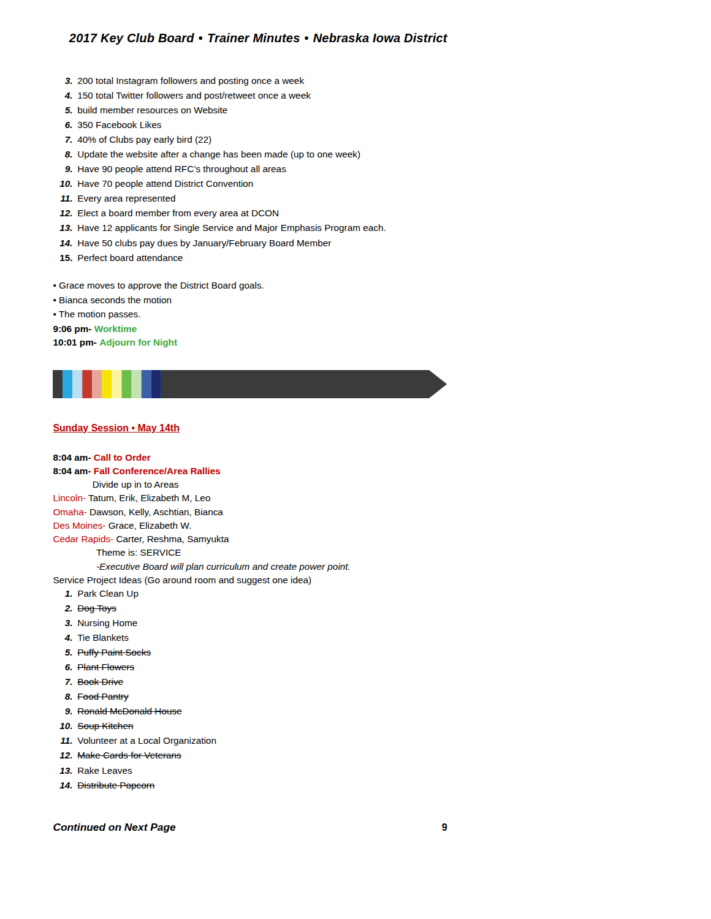2017 Key Club Board•Trainer Minutes•Nebraska Iowa District
3. 200 total Instagram followers and posting once a week
4. 150 total Twitter followers and post/retweet once a week
5. build member resources on Website
6. 350 Facebook Likes
7. 40% of Clubs pay early bird (22)
8. Update the website after a change has been made (up to one week)
9. Have 90 people attend RFC’s throughout all areas
10. Have 70 people attend District Convention
11. Every area represented
12. Elect a board member from every area at DCON
13. Have 12 applicants for Single Service and Major Emphasis Program each.
14. Have 50 clubs pay dues by January/February Board Member
15. Perfect board attendance
Grace moves to approve the District Board goals.
Bianca seconds the motion
The motion passes.
9:06 pm- Worktime
10:01 pm- Adjourn for Night
Sunday Session • May 14th
8:04 am- Call to Order
8:04 am- Fall Conference/Area Rallies
Divide up in to Areas
Lincoln- Tatum, Erik, Elizabeth M, Leo
Omaha- Dawson, Kelly, Aschtian, Bianca
Des Moines- Grace, Elizabeth W.
Cedar Rapids- Carter, Reshma, Samyukta
Theme is: SERVICE
-Executive Board will plan curriculum and create power point.
Service Project Ideas (Go around room and suggest one idea)
1. Park Clean Up
2. Dog Toys
3. Nursing Home
4. Tie Blankets
5. Puffy Paint Socks
6. Plant Flowers
7. Book Drive
8. Food Pantry
9. Ronald McDonald House
10. Soup Kitchen
11. Volunteer at a Local Organization
12. Make Cards for Veterans
13. Rake Leaves
14. Distribute Popcorn
Continued on Next Page 9